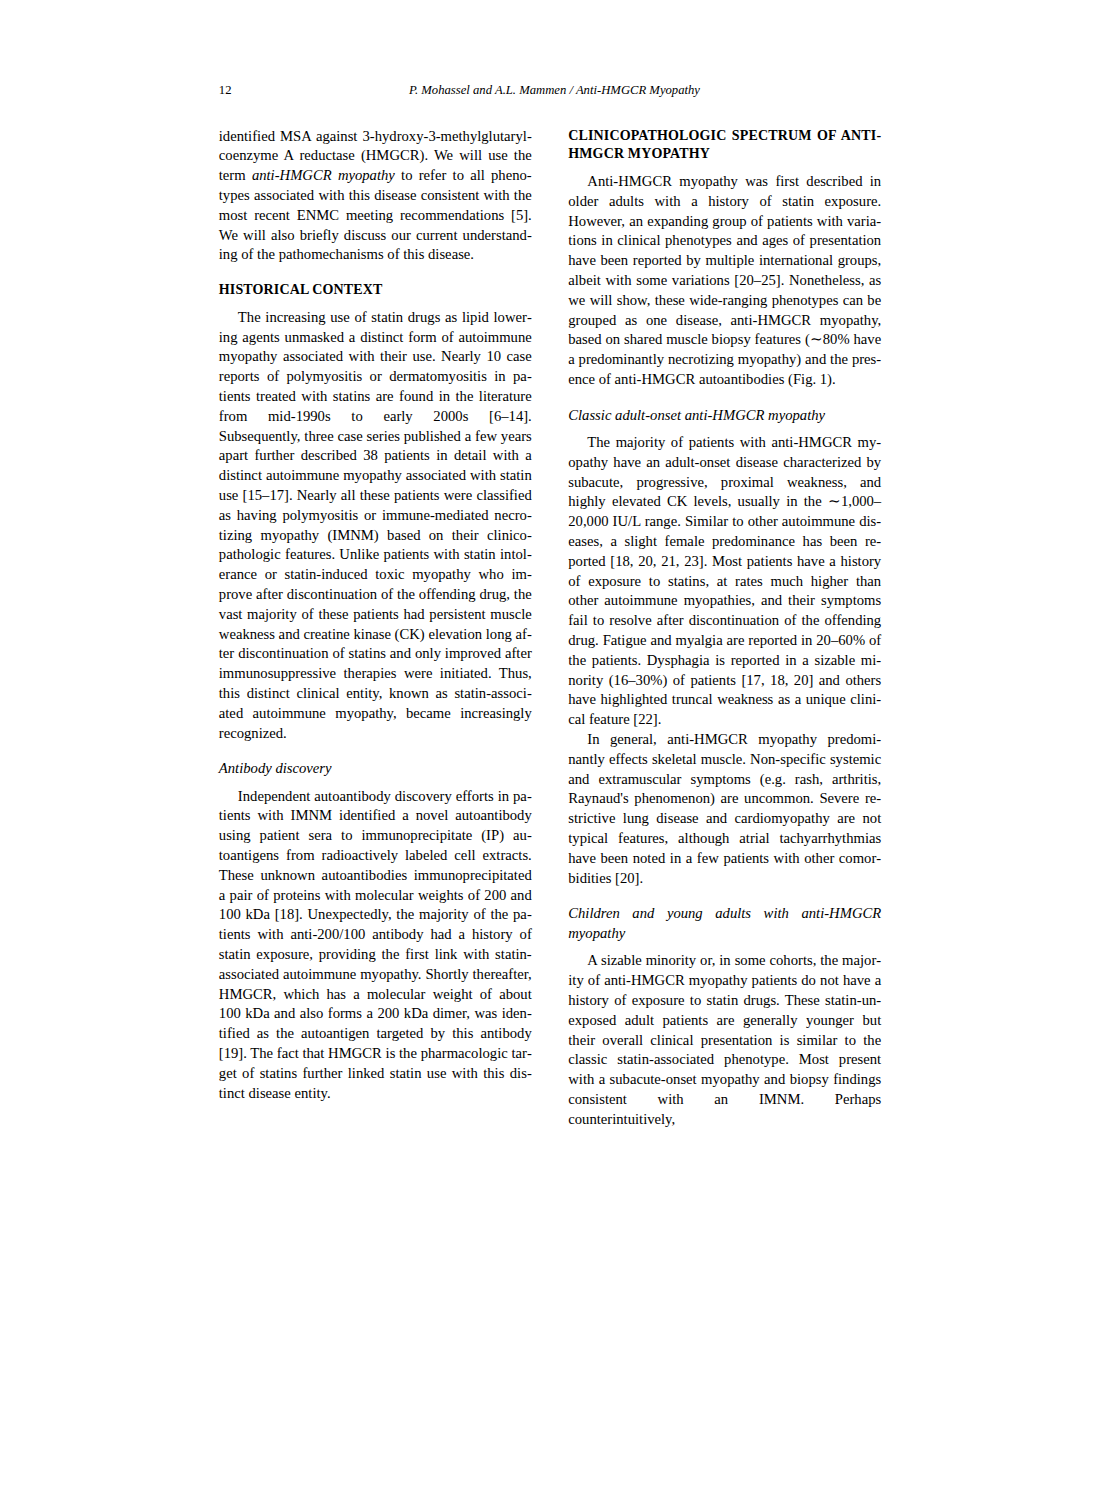12 P. Mohassel and A.L. Mammen / Anti-HMGCR Myopathy
identified MSA against 3-hydroxy-3-methylglutaryl-coenzyme A reductase (HMGCR). We will use the term anti-HMGCR myopathy to refer to all phenotypes associated with this disease consistent with the most recent ENMC meeting recommendations [5]. We will also briefly discuss our current understanding of the pathomechanisms of this disease.
HISTORICAL CONTEXT
The increasing use of statin drugs as lipid lowering agents unmasked a distinct form of autoimmune myopathy associated with their use. Nearly 10 case reports of polymyositis or dermatomyositis in patients treated with statins are found in the literature from mid-1990s to early 2000s [6–14]. Subsequently, three case series published a few years apart further described 38 patients in detail with a distinct autoimmune myopathy associated with statin use [15–17]. Nearly all these patients were classified as having polymyositis or immune-mediated necrotizing myopathy (IMNM) based on their clinicopathologic features. Unlike patients with statin intolerance or statin-induced toxic myopathy who improve after discontinuation of the offending drug, the vast majority of these patients had persistent muscle weakness and creatine kinase (CK) elevation long after discontinuation of statins and only improved after immunosuppressive therapies were initiated. Thus, this distinct clinical entity, known as statin-associated autoimmune myopathy, became increasingly recognized.
Antibody discovery
Independent autoantibody discovery efforts in patients with IMNM identified a novel autoantibody using patient sera to immunoprecipitate (IP) autoantigens from radioactively labeled cell extracts. These unknown autoantibodies immunoprecipitated a pair of proteins with molecular weights of 200 and 100 kDa [18]. Unexpectedly, the majority of the patients with anti-200/100 antibody had a history of statin exposure, providing the first link with statin-associated autoimmune myopathy. Shortly thereafter, HMGCR, which has a molecular weight of about 100 kDa and also forms a 200 kDa dimer, was identified as the autoantigen targeted by this antibody [19]. The fact that HMGCR is the pharmacologic target of statins further linked statin use with this distinct disease entity.
CLINICOPATHOLOGIC SPECTRUM OF ANTI-HMGCR MYOPATHY
Anti-HMGCR myopathy was first described in older adults with a history of statin exposure. However, an expanding group of patients with variations in clinical phenotypes and ages of presentation have been reported by multiple international groups, albeit with some variations [20–25]. Nonetheless, as we will show, these wide-ranging phenotypes can be grouped as one disease, anti-HMGCR myopathy, based on shared muscle biopsy features (∼80% have a predominantly necrotizing myopathy) and the presence of anti-HMGCR autoantibodies (Fig. 1).
Classic adult-onset anti-HMGCR myopathy
The majority of patients with anti-HMGCR myopathy have an adult-onset disease characterized by subacute, progressive, proximal weakness, and highly elevated CK levels, usually in the ∼1,000–20,000 IU/L range. Similar to other autoimmune diseases, a slight female predominance has been reported [18, 20, 21, 23]. Most patients have a history of exposure to statins, at rates much higher than other autoimmune myopathies, and their symptoms fail to resolve after discontinuation of the offending drug. Fatigue and myalgia are reported in 20–60% of the patients. Dysphagia is reported in a sizable minority (16–30%) of patients [17, 18, 20] and others have highlighted truncal weakness as a unique clinical feature [22].
In general, anti-HMGCR myopathy predominantly effects skeletal muscle. Non-specific systemic and extramuscular symptoms (e.g. rash, arthritis, Raynaud's phenomenon) are uncommon. Severe restrictive lung disease and cardiomyopathy are not typical features, although atrial tachyarrhythmias have been noted in a few patients with other comorbidities [20].
Children and young adults with anti-HMGCR myopathy
A sizable minority or, in some cohorts, the majority of anti-HMGCR myopathy patients do not have a history of exposure to statin drugs. These statin-unexposed adult patients are generally younger but their overall clinical presentation is similar to the classic statin-associated phenotype. Most present with a subacute-onset myopathy and biopsy findings consistent with an IMNM. Perhaps counterintuitively,